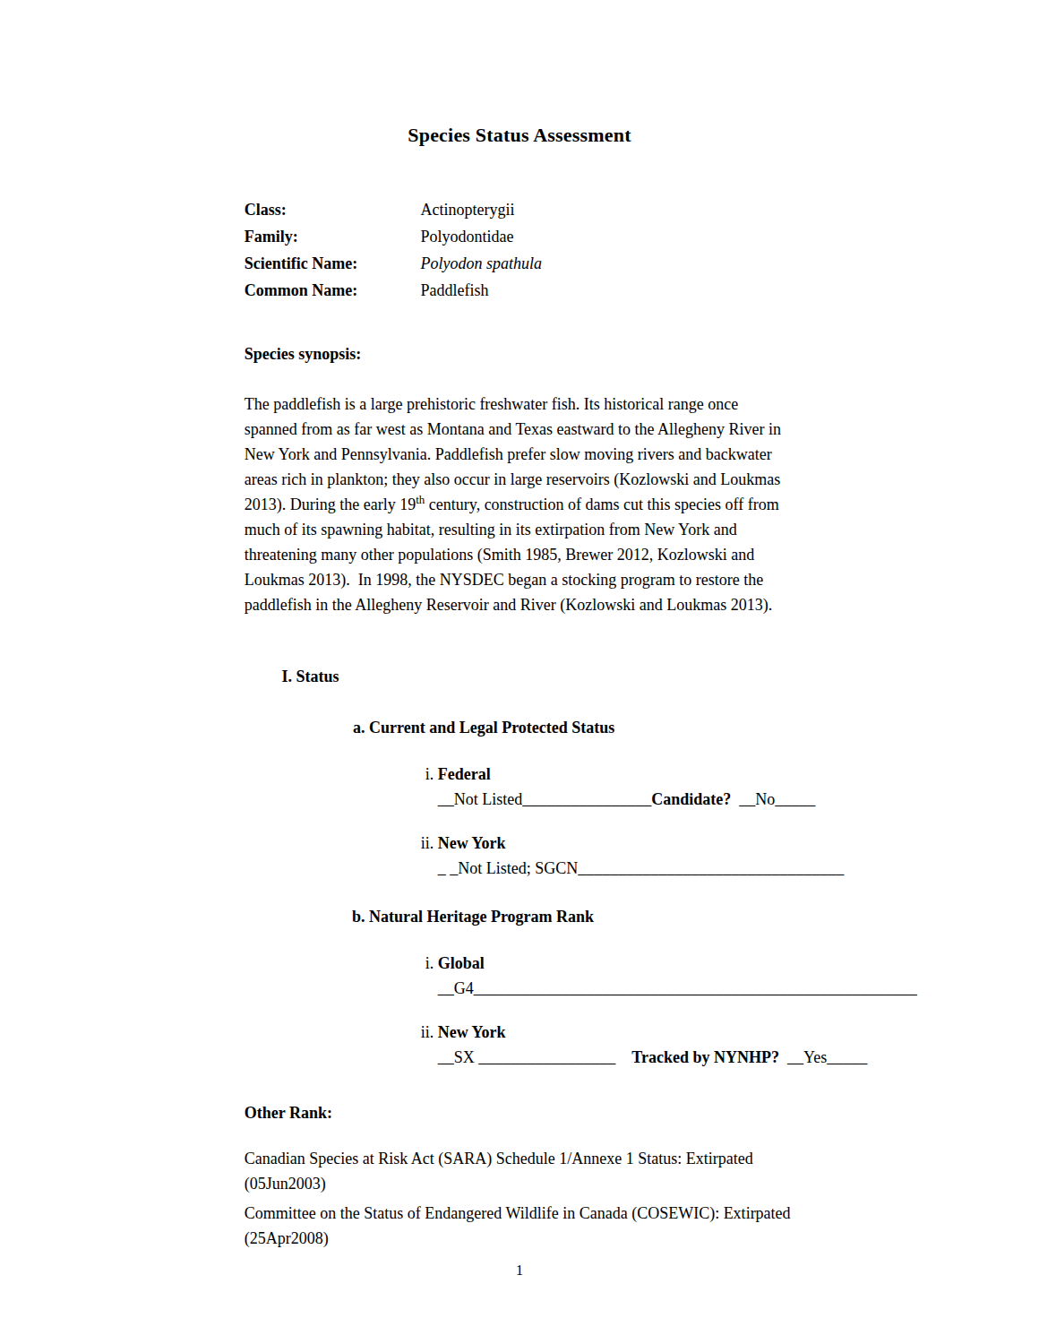Species Status Assessment
Class:
Actinopterygii
Family:
Polyodontidae
Scientific Name:
Polyodon spathula
Common Name:
Paddlefish
Species synopsis:
The paddlefish is a large prehistoric freshwater fish. Its historical range once spanned from as far west as Montana and Texas eastward to the Allegheny River in New York and Pennsylvania. Paddlefish prefer slow moving rivers and backwater areas rich in plankton; they also occur in large reservoirs (Kozlowski and Loukmas 2013). During the early 19th century, construction of dams cut this species off from much of its spawning habitat, resulting in its extirpation from New York and threatening many other populations (Smith 1985, Brewer 2012, Kozlowski and Loukmas 2013). In 1998, the NYSDEC began a stocking program to restore the paddlefish in the Allegheny Reservoir and River (Kozlowski and Loukmas 2013).
Status
Current and Legal Protected Status
Federal __Not Listed________________Candidate? __No_____
New York _ _Not Listed; SGCN_________________________________
Natural Heritage Program Rank
Global __G4_______________________________________________________
New York __SX _________________ Tracked by NYNHP? __Yes_____
Other Rank:
Canadian Species at Risk Act (SARA) Schedule 1/Annexe 1 Status: Extirpated (05Jun2003)
Committee on the Status of Endangered Wildlife in Canada (COSEWIC): Extirpated (25Apr2008)
1